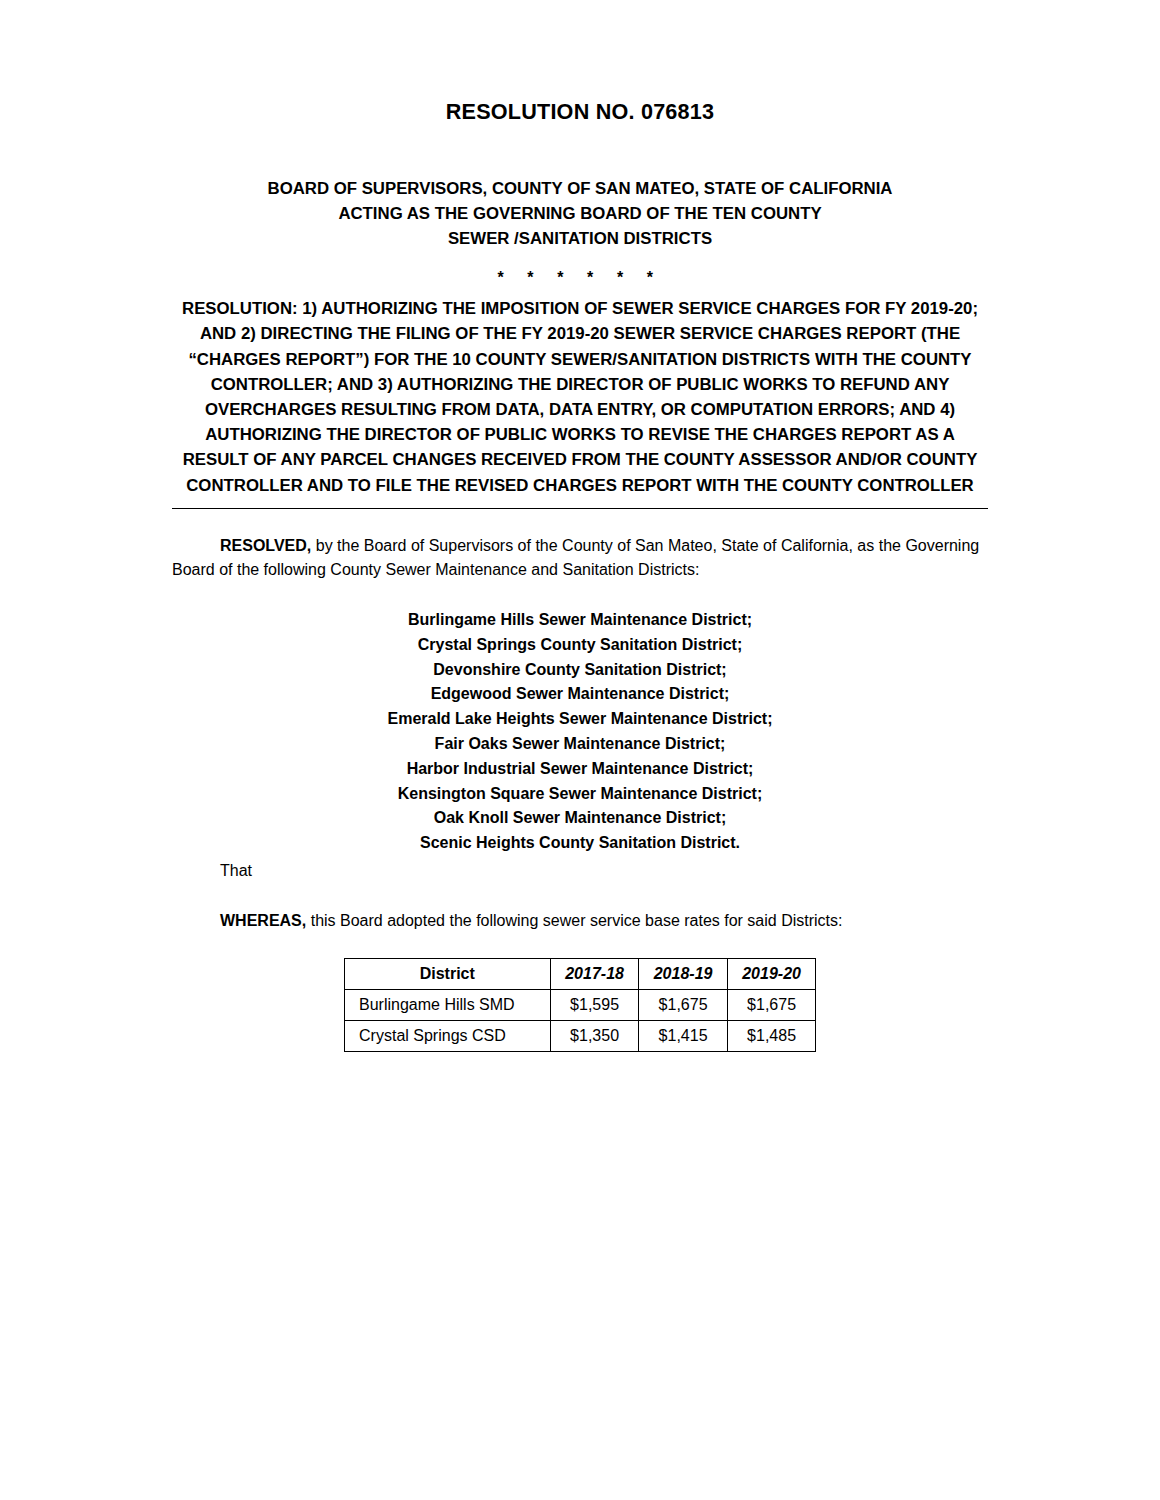RESOLUTION NO. 076813
BOARD OF SUPERVISORS, COUNTY OF SAN MATEO, STATE OF CALIFORNIA
ACTING AS THE GOVERNING BOARD OF THE TEN COUNTY
SEWER /SANITATION DISTRICTS
* * * * * *
RESOLUTION: 1) AUTHORIZING THE IMPOSITION OF SEWER SERVICE CHARGES FOR FY 2019-20; AND 2) DIRECTING THE FILING OF THE FY 2019-20 SEWER SERVICE CHARGES REPORT (THE “CHARGES REPORT”) FOR THE 10 COUNTY SEWER/SANITATION DISTRICTS WITH THE COUNTY CONTROLLER; AND 3) AUTHORIZING THE DIRECTOR OF PUBLIC WORKS TO REFUND ANY OVERCHARGES RESULTING FROM DATA, DATA ENTRY, OR COMPUTATION ERRORS; AND 4) AUTHORIZING THE DIRECTOR OF PUBLIC WORKS TO REVISE THE CHARGES REPORT AS A RESULT OF ANY PARCEL CHANGES RECEIVED FROM THE COUNTY ASSESSOR AND/OR COUNTY CONTROLLER AND TO FILE THE REVISED CHARGES REPORT WITH THE COUNTY CONTROLLER
RESOLVED, by the Board of Supervisors of the County of San Mateo, State of California, as the Governing Board of the following County Sewer Maintenance and Sanitation Districts:
Burlingame Hills Sewer Maintenance District;
Crystal Springs County Sanitation District;
Devonshire County Sanitation District;
Edgewood Sewer Maintenance District;
Emerald Lake Heights Sewer Maintenance District;
Fair Oaks Sewer Maintenance District;
Harbor Industrial Sewer Maintenance District;
Kensington Square Sewer Maintenance District;
Oak Knoll Sewer Maintenance District;
Scenic Heights County Sanitation District.
That
WHEREAS, this Board adopted the following sewer service base rates for said Districts:
| District | 2017-18 | 2018-19 | 2019-20 |
| --- | --- | --- | --- |
| Burlingame Hills SMD | $1,595 | $1,675 | $1,675 |
| Crystal Springs CSD | $1,350 | $1,415 | $1,485 |